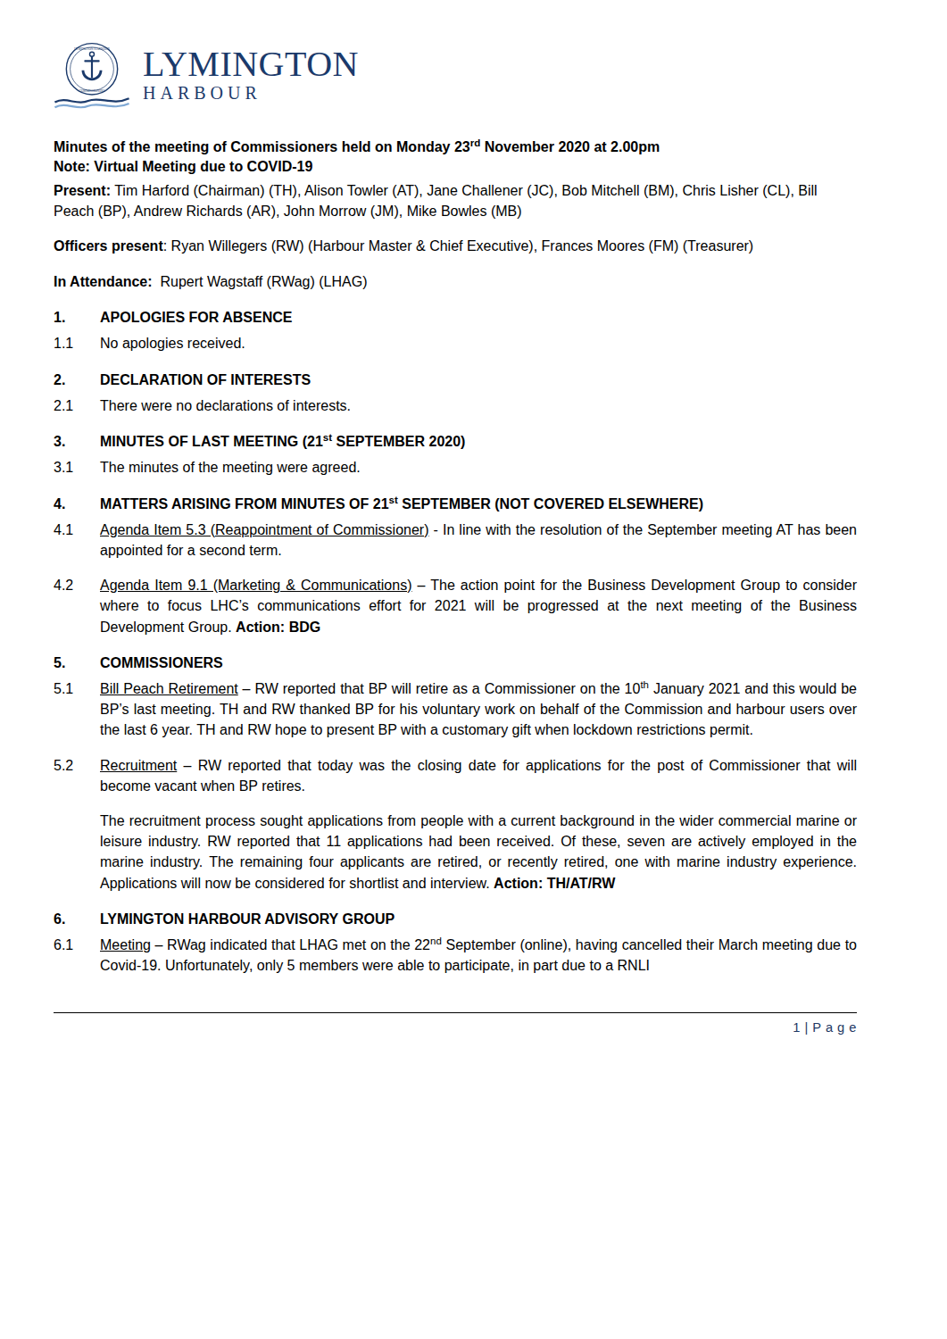LYMINGTON HARBOUR COMMISSIONERS
LYMINGTON HARBOUR
Minutes of the meeting of Commissioners held on Monday 23rd November 2020 at 2.00pm Note: Virtual Meeting due to COVID-19
Present: Tim Harford (Chairman) (TH), Alison Towler (AT), Jane Challener (JC), Bob Mitchell (BM), Chris Lisher (CL), Bill Peach (BP), Andrew Richards (AR), John Morrow (JM), Mike Bowles (MB)
Officers present: Ryan Willegers (RW) (Harbour Master & Chief Executive), Frances Moores (FM) (Treasurer)
In Attendance: Rupert Wagstaff (RWag) (LHAG)
1. APOLOGIES FOR ABSENCE
1.1
No apologies received.
2. DECLARATION OF INTERESTS
2.1
There were no declarations of interests.
3. MINUTES OF LAST MEETING (21st SEPTEMBER 2020)
3.1
The minutes of the meeting were agreed.
4. MATTERS ARISING FROM MINUTES OF 21st SEPTEMBER (NOT COVERED ELSEWHERE)
4.1
Agenda Item 5.3 (Reappointment of Commissioner) - In line with the resolution of the September meeting AT has been appointed for a second term.
4.2
Agenda Item 9.1 (Marketing & Communications) – The action point for the Business Development Group to consider where to focus LHC’s communications effort for 2021 will be progressed at the next meeting of the Business Development Group. Action: BDG
5. COMMISSIONERS
5.1
Bill Peach Retirement – RW reported that BP will retire as a Commissioner on the 10th January 2021 and this would be BP’s last meeting. TH and RW thanked BP for his voluntary work on behalf of the Commission and harbour users over the last 6 year. TH and RW hope to present BP with a customary gift when lockdown restrictions permit.
5.2
Recruitment – RW reported that today was the closing date for applications for the post of Commissioner that will become vacant when BP retires.
The recruitment process sought applications from people with a current background in the wider commercial marine or leisure industry. RW reported that 11 applications had been received. Of these, seven are actively employed in the marine industry. The remaining four applicants are retired, or recently retired, one with marine industry experience. Applications will now be considered for shortlist and interview. Action: TH/AT/RW
6. LYMINGTON HARBOUR ADVISORY GROUP
6.1
Meeting – RWag indicated that LHAG met on the 22nd September (online), having cancelled their March meeting due to Covid-19. Unfortunately, only 5 members were able to participate, in part due to a RNLI
1 | P a g e